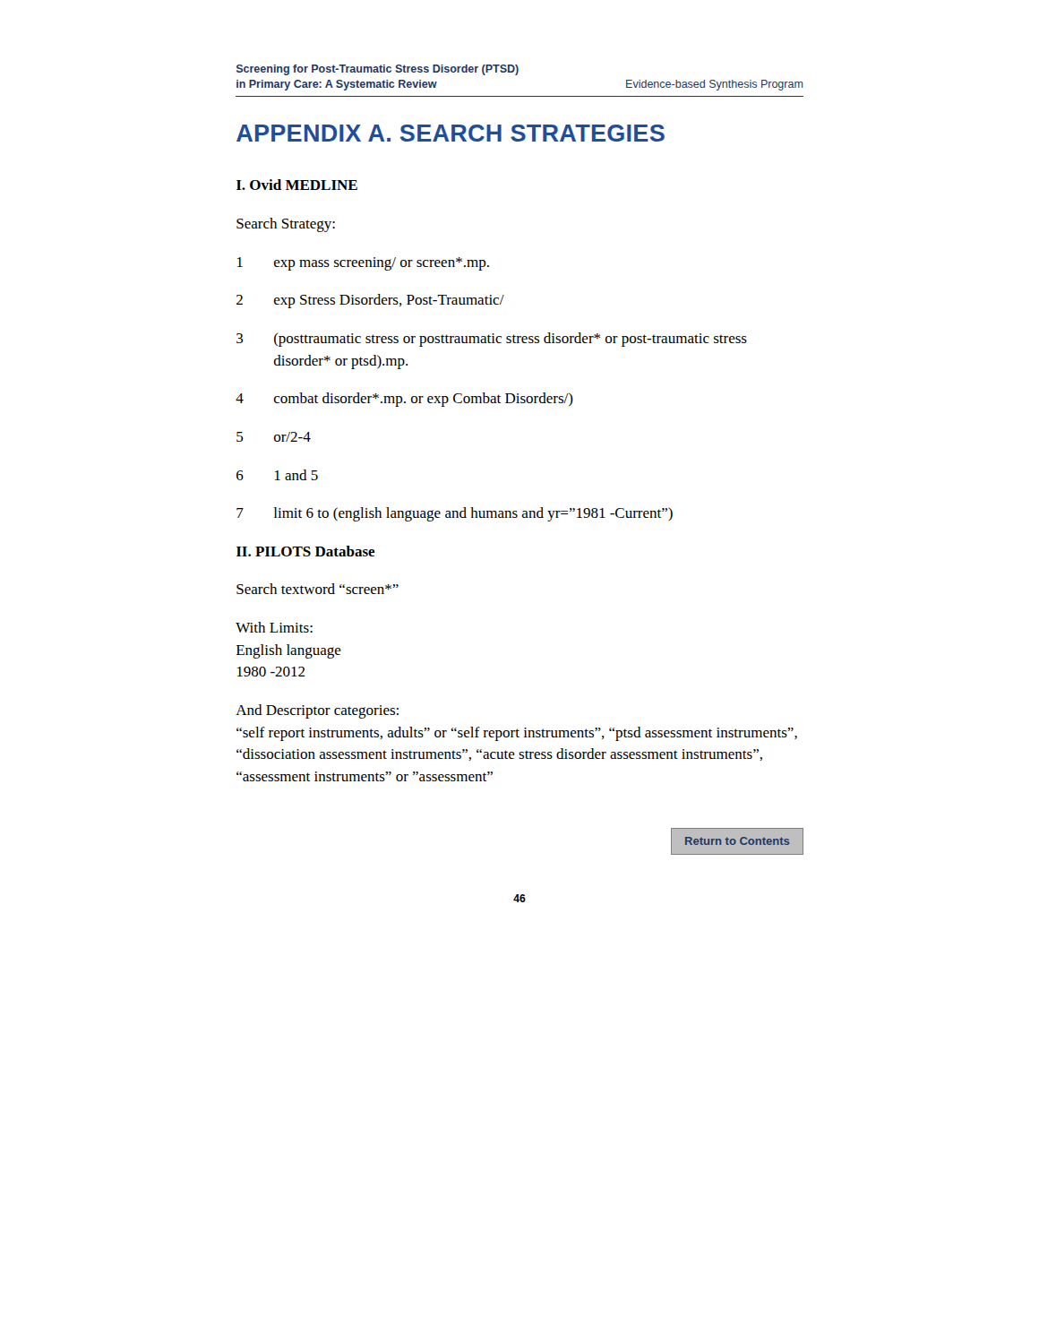Screening for Post-Traumatic Stress Disorder (PTSD)
in Primary Care: A Systematic Review
Evidence-based Synthesis Program
APPENDIX A. SEARCH STRATEGIES
I. Ovid MEDLINE
Search Strategy:
1
exp mass screening/ or screen*.mp.
2
exp Stress Disorders, Post-Traumatic/
3
(posttraumatic stress or posttraumatic stress disorder* or post-traumatic stress disorder* or ptsd).mp.
4
combat disorder*.mp. or exp Combat Disorders/)
5
or/2-4
6
1 and 5
7
limit 6 to (english language and humans and yr=”1981 -Current”)
II. PILOTS Database
Search textword “screen*”
With Limits:
English language
1980 -2012
And Descriptor categories:
“self report instruments, adults” or “self report instruments”, “ptsd assessment instruments”,
“dissociation assessment instruments”, “acute stress disorder assessment instruments”,
“assessment instruments” or ”assessment”
Return to Contents
46